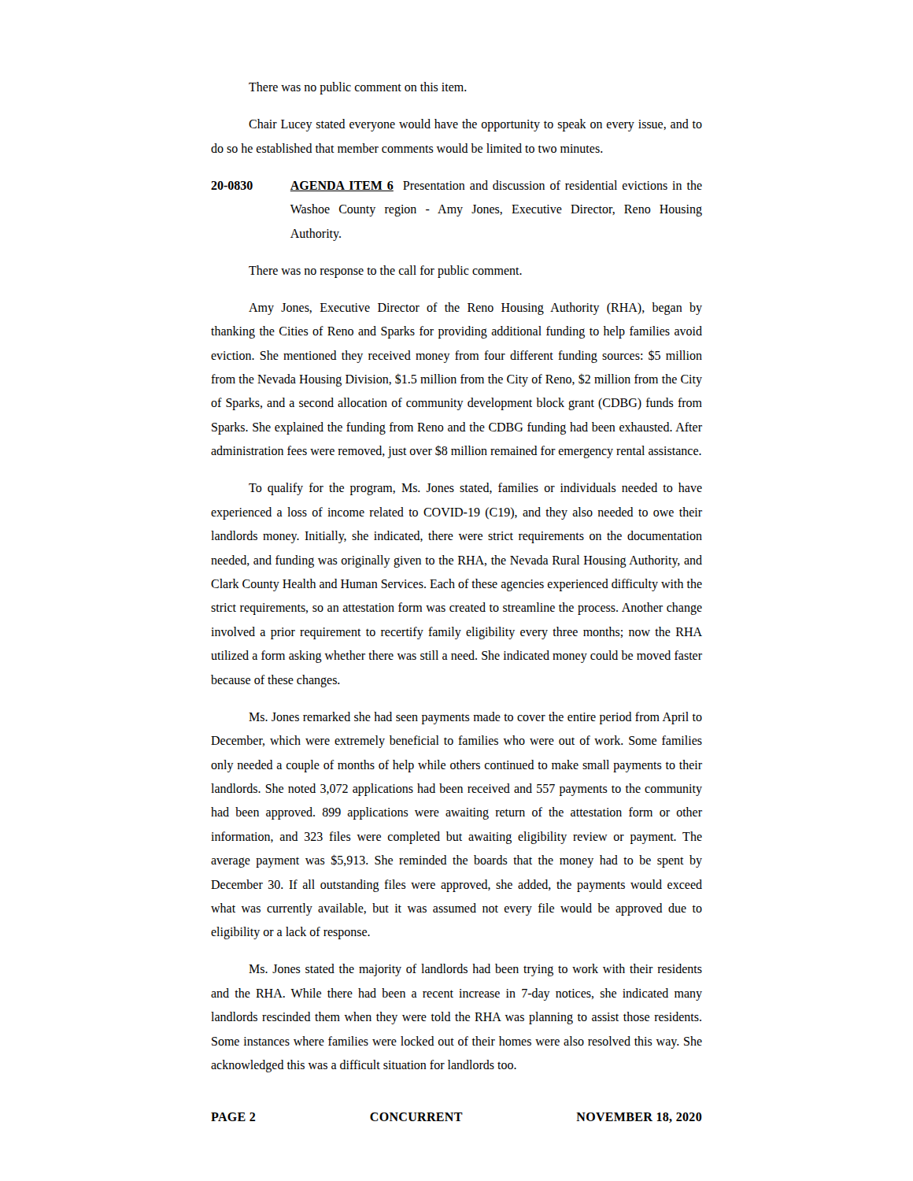There was no public comment on this item.
Chair Lucey stated everyone would have the opportunity to speak on every issue, and to do so he established that member comments would be limited to two minutes.
20-0830
AGENDA ITEM 6 Presentation and discussion of residential evictions in the Washoe County region - Amy Jones, Executive Director, Reno Housing Authority.
There was no response to the call for public comment.
Amy Jones, Executive Director of the Reno Housing Authority (RHA), began by thanking the Cities of Reno and Sparks for providing additional funding to help families avoid eviction. She mentioned they received money from four different funding sources: $5 million from the Nevada Housing Division, $1.5 million from the City of Reno, $2 million from the City of Sparks, and a second allocation of community development block grant (CDBG) funds from Sparks. She explained the funding from Reno and the CDBG funding had been exhausted. After administration fees were removed, just over $8 million remained for emergency rental assistance.
To qualify for the program, Ms. Jones stated, families or individuals needed to have experienced a loss of income related to COVID-19 (C19), and they also needed to owe their landlords money. Initially, she indicated, there were strict requirements on the documentation needed, and funding was originally given to the RHA, the Nevada Rural Housing Authority, and Clark County Health and Human Services. Each of these agencies experienced difficulty with the strict requirements, so an attestation form was created to streamline the process. Another change involved a prior requirement to recertify family eligibility every three months; now the RHA utilized a form asking whether there was still a need. She indicated money could be moved faster because of these changes.
Ms. Jones remarked she had seen payments made to cover the entire period from April to December, which were extremely beneficial to families who were out of work. Some families only needed a couple of months of help while others continued to make small payments to their landlords. She noted 3,072 applications had been received and 557 payments to the community had been approved. 899 applications were awaiting return of the attestation form or other information, and 323 files were completed but awaiting eligibility review or payment. The average payment was $5,913. She reminded the boards that the money had to be spent by December 30. If all outstanding files were approved, she added, the payments would exceed what was currently available, but it was assumed not every file would be approved due to eligibility or a lack of response.
Ms. Jones stated the majority of landlords had been trying to work with their residents and the RHA. While there had been a recent increase in 7-day notices, she indicated many landlords rescinded them when they were told the RHA was planning to assist those residents. Some instances where families were locked out of their homes were also resolved this way. She acknowledged this was a difficult situation for landlords too.
PAGE 2 CONCURRENT NOVEMBER 18, 2020